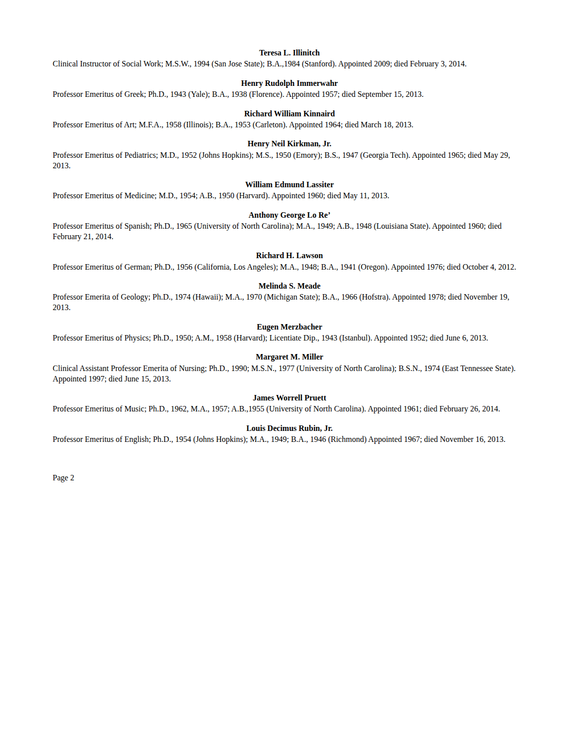Teresa L. Illinitch
Clinical Instructor of Social Work; M.S.W., 1994 (San Jose State); B.A.,1984 (Stanford). Appointed 2009; died February 3, 2014.
Henry Rudolph Immerwahr
Professor Emeritus of Greek; Ph.D., 1943 (Yale); B.A., 1938 (Florence). Appointed 1957; died September 15, 2013.
Richard William Kinnaird
Professor Emeritus of Art; M.F.A., 1958 (Illinois); B.A., 1953 (Carleton). Appointed 1964; died March 18, 2013.
Henry Neil Kirkman, Jr.
Professor Emeritus of Pediatrics; M.D., 1952 (Johns Hopkins); M.S., 1950 (Emory); B.S., 1947 (Georgia Tech). Appointed 1965; died May 29, 2013.
William Edmund Lassiter
Professor Emeritus of Medicine; M.D., 1954; A.B., 1950 (Harvard). Appointed 1960; died May 11, 2013.
Anthony George Lo Re’
Professor Emeritus of Spanish; Ph.D., 1965 (University of North Carolina); M.A., 1949; A.B., 1948 (Louisiana State). Appointed 1960; died February 21, 2014.
Richard H. Lawson
Professor Emeritus of German; Ph.D., 1956 (California, Los Angeles); M.A., 1948; B.A., 1941 (Oregon). Appointed 1976; died October 4, 2012.
Melinda S. Meade
Professor Emerita of Geology; Ph.D., 1974 (Hawaii); M.A., 1970 (Michigan State); B.A., 1966 (Hofstra). Appointed 1978; died November 19, 2013.
Eugen Merzbacher
Professor Emeritus of Physics; Ph.D., 1950; A.M., 1958 (Harvard); Licentiate Dip., 1943 (Istanbul). Appointed 1952; died June 6, 2013.
Margaret M. Miller
Clinical Assistant Professor Emerita of Nursing; Ph.D., 1990; M.S.N., 1977 (University of North Carolina); B.S.N., 1974 (East Tennessee State). Appointed 1997; died June 15, 2013.
James Worrell Pruett
Professor Emeritus of Music; Ph.D., 1962, M.A., 1957; A.B.,1955 (University of North Carolina). Appointed 1961; died February 26, 2014.
Louis Decimus Rubin, Jr.
Professor Emeritus of English; Ph.D., 1954 (Johns Hopkins); M.A., 1949; B.A., 1946 (Richmond) Appointed 1967; died November 16, 2013.
Page 2